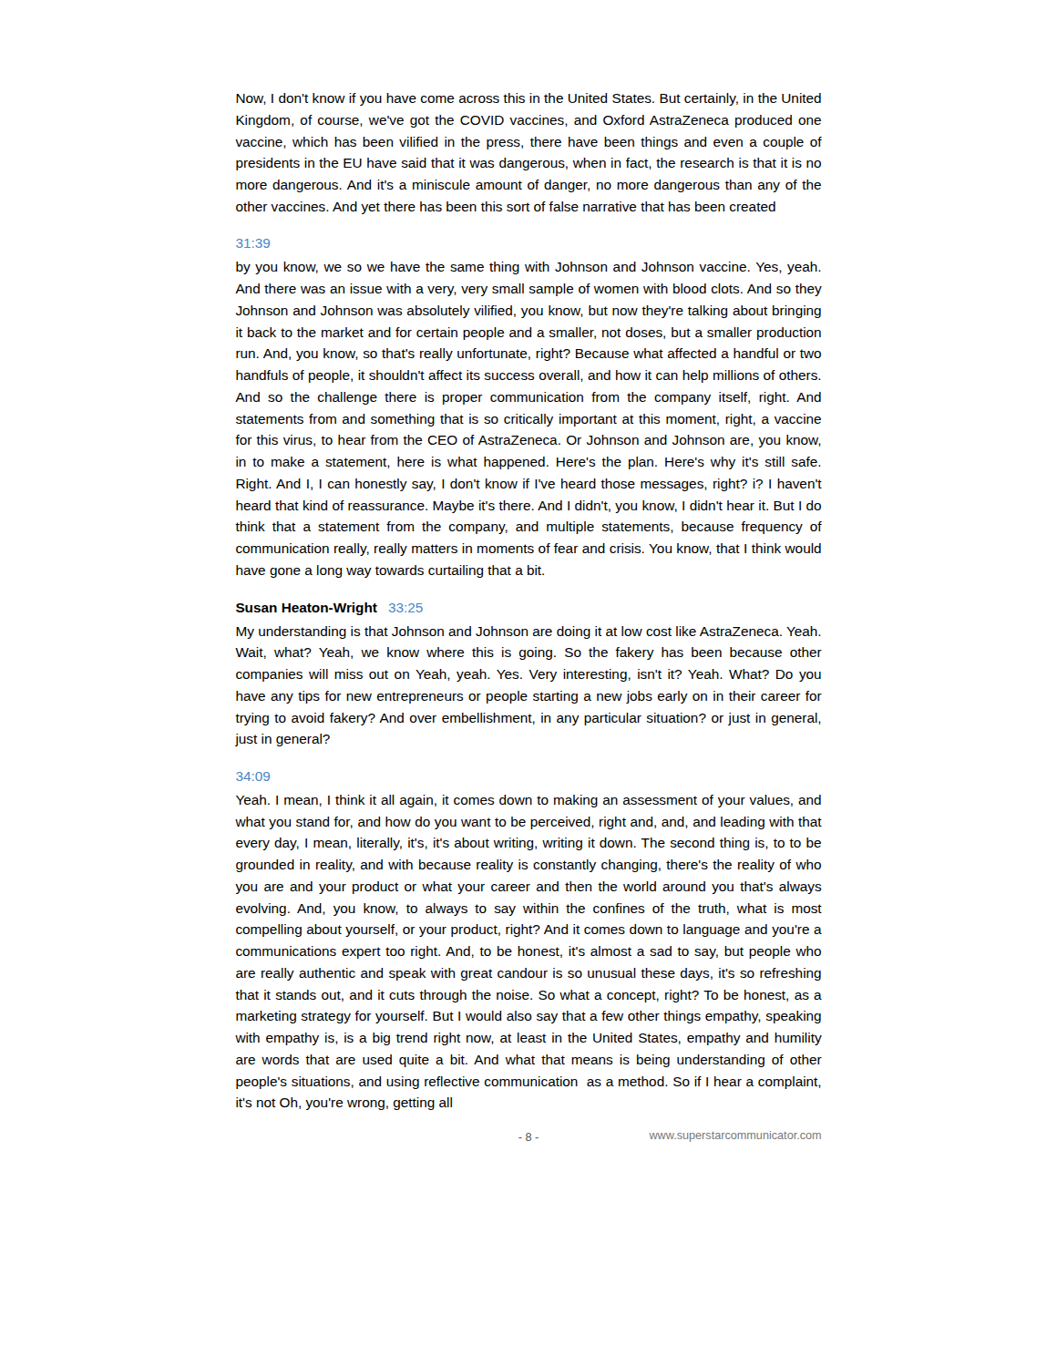Now, I don't know if you have come across this in the United States. But certainly, in the United Kingdom, of course, we've got the COVID vaccines, and Oxford AstraZeneca produced one vaccine, which has been vilified in the press, there have been things and even a couple of presidents in the EU have said that it was dangerous, when in fact, the research is that it is no more dangerous. And it's a miniscule amount of danger, no more dangerous than any of the other vaccines. And yet there has been this sort of false narrative that has been created
31:39
by you know, we so we have the same thing with Johnson and Johnson vaccine. Yes, yeah. And there was an issue with a very, very small sample of women with blood clots. And so they Johnson and Johnson was absolutely vilified, you know, but now they're talking about bringing it back to the market and for certain people and a smaller, not doses, but a smaller production run. And, you know, so that's really unfortunate, right? Because what affected a handful or two handfuls of people, it shouldn't affect its success overall, and how it can help millions of others. And so the challenge there is proper communication from the company itself, right. And statements from and something that is so critically important at this moment, right, a vaccine for this virus, to hear from the CEO of AstraZeneca. Or Johnson and Johnson are, you know, in to make a statement, here is what happened. Here's the plan. Here's why it's still safe. Right. And I, I can honestly say, I don't know if I've heard those messages, right? i? I haven't heard that kind of reassurance. Maybe it's there. And I didn't, you know, I didn't hear it. But I do think that a statement from the company, and multiple statements, because frequency of communication really, really matters in moments of fear and crisis. You know, that I think would have gone a long way towards curtailing that a bit.
Susan Heaton-Wright 33:25
My understanding is that Johnson and Johnson are doing it at low cost like AstraZeneca. Yeah. Wait, what? Yeah, we know where this is going. So the fakery has been because other companies will miss out on Yeah, yeah. Yes. Very interesting, isn't it? Yeah. What? Do you have any tips for new entrepreneurs or people starting a new jobs early on in their career for trying to avoid fakery? And over embellishment, in any particular situation? or just in general, just in general?
34:09
Yeah. I mean, I think it all again, it comes down to making an assessment of your values, and what you stand for, and how do you want to be perceived, right and, and, and leading with that every day, I mean, literally, it's, it's about writing, writing it down. The second thing is, to to be grounded in reality, and with because reality is constantly changing, there's the reality of who you are and your product or what your career and then the world around you that's always evolving. And, you know, to always to say within the confines of the truth, what is most compelling about yourself, or your product, right? And it comes down to language and you're a communications expert too right. And, to be honest, it's almost a sad to say, but people who are really authentic and speak with great candour is so unusual these days, it's so refreshing that it stands out, and it cuts through the noise. So what a concept, right? To be honest, as a marketing strategy for yourself. But I would also say that a few other things empathy, speaking with empathy is, is a big trend right now, at least in the United States, empathy and humility are words that are used quite a bit. And what that means is being understanding of other people's situations, and using reflective communication as a method. So if I hear a complaint, it's not Oh, you're wrong, getting all
- 8 -
www.superstarcommunicator.com